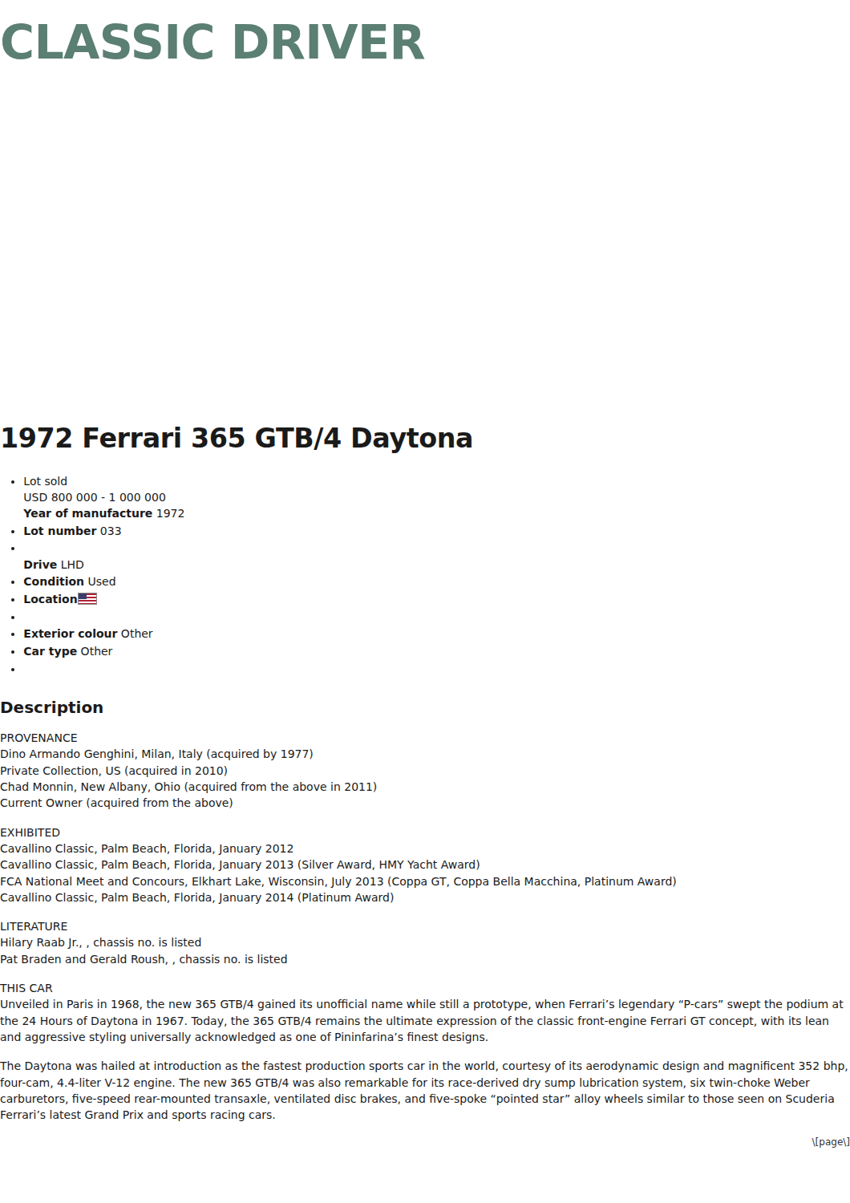CLASSIC DRIVER
1972 Ferrari 365 GTB/4 Daytona
Lot sold
USD 800 000 - 1 000 000
Year of manufacture 1972
Lot number 033
Drive LHD
Condition Used
Location
Exterior colour Other
Car type Other
Description
PROVENANCE
Dino Armando Genghini, Milan, Italy (acquired by 1977)
Private Collection, US (acquired in 2010)
Chad Monnin, New Albany, Ohio (acquired from the above in 2011)
Current Owner (acquired from the above)
EXHIBITED
Cavallino Classic, Palm Beach, Florida, January 2012
Cavallino Classic, Palm Beach, Florida, January 2013 (Silver Award, HMY Yacht Award)
FCA National Meet and Concours, Elkhart Lake, Wisconsin, July 2013 (Coppa GT, Coppa Bella Macchina, Platinum Award)
Cavallino Classic, Palm Beach, Florida, January 2014 (Platinum Award)
LITERATURE
Hilary Raab Jr., , chassis no. is listed
Pat Braden and Gerald Roush, , chassis no. is listed
THIS CAR
Unveiled in Paris in 1968, the new 365 GTB/4 gained its unofficial name while still a prototype, when Ferrari’s legendary “P-cars” swept the podium at the 24 Hours of Daytona in 1967. Today, the 365 GTB/4 remains the ultimate expression of the classic front-engine Ferrari GT concept, with its lean and aggressive styling universally acknowledged as one of Pininfarina’s finest designs.
The Daytona was hailed at introduction as the fastest production sports car in the world, courtesy of its aerodynamic design and magnificent 352 bhp, four-cam, 4.4-liter V-12 engine. The new 365 GTB/4 was also remarkable for its race-derived dry sump lubrication system, six twin-choke Weber carburetors, five-speed rear-mounted transaxle, ventilated disc brakes, and five-spoke “pointed star” alloy wheels similar to those seen on Scuderia Ferrari’s latest Grand Prix and sports racing cars.
\[page\]